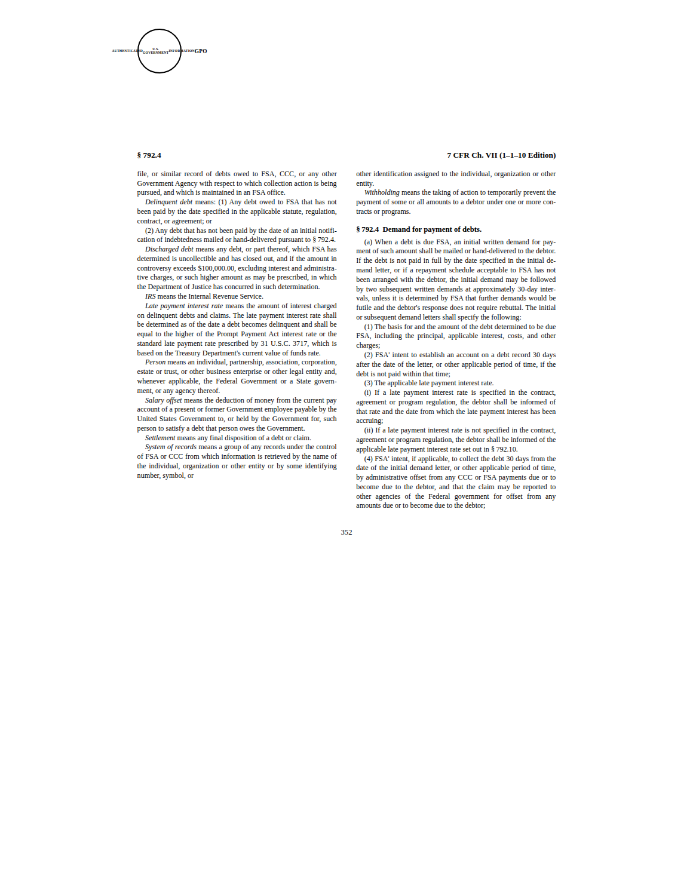Authenticated U.S. Government Information GPO
§ 792.4
7 CFR Ch. VII (1–1–10 Edition)
file, or similar record of debts owed to FSA, CCC, or any other Government Agency with respect to which collection action is being pursued, and which is maintained in an FSA office.
Delinquent debt means: (1) Any debt owed to FSA that has not been paid by the date specified in the applicable statute, regulation, contract, or agreement; or
(2) Any debt that has not been paid by the date of an initial notification of indebtedness mailed or hand-delivered pursuant to § 792.4.
Discharged debt means any debt, or part thereof, which FSA has determined is uncollectible and has closed out, and if the amount in controversy exceeds $100,000.00, excluding interest and administrative charges, or such higher amount as may be prescribed, in which the Department of Justice has concurred in such determination.
IRS means the Internal Revenue Service.
Late payment interest rate means the amount of interest charged on delinquent debts and claims. The late payment interest rate shall be determined as of the date a debt becomes delinquent and shall be equal to the higher of the Prompt Payment Act interest rate or the standard late payment rate prescribed by 31 U.S.C. 3717, which is based on the Treasury Department's current value of funds rate.
Person means an individual, partnership, association, corporation, estate or trust, or other business enterprise or other legal entity and, whenever applicable, the Federal Government or a State government, or any agency thereof.
Salary offset means the deduction of money from the current pay account of a present or former Government employee payable by the United States Government to, or held by the Government for, such person to satisfy a debt that person owes the Government.
Settlement means any final disposition of a debt or claim.
System of records means a group of any records under the control of FSA or CCC from which information is retrieved by the name of the individual, organization or other entity or by some identifying number, symbol, or
other identification assigned to the individual, organization or other entity.
Withholding means the taking of action to temporarily prevent the payment of some or all amounts to a debtor under one or more contracts or programs.
§ 792.4 Demand for payment of debts.
(a) When a debt is due FSA, an initial written demand for payment of such amount shall be mailed or hand-delivered to the debtor. If the debt is not paid in full by the date specified in the initial demand letter, or if a repayment schedule acceptable to FSA has not been arranged with the debtor, the initial demand may be followed by two subsequent written demands at approximately 30-day intervals, unless it is determined by FSA that further demands would be futile and the debtor's response does not require rebuttal. The initial or subsequent demand letters shall specify the following:
(1) The basis for and the amount of the debt determined to be due FSA, including the principal, applicable interest, costs, and other charges;
(2) FSA' intent to establish an account on a debt record 30 days after the date of the letter, or other applicable period of time, if the debt is not paid within that time;
(3) The applicable late payment interest rate.
(i) If a late payment interest rate is specified in the contract, agreement or program regulation, the debtor shall be informed of that rate and the date from which the late payment interest has been accruing;
(ii) If a late payment interest rate is not specified in the contract, agreement or program regulation, the debtor shall be informed of the applicable late payment interest rate set out in § 792.10.
(4) FSA' intent, if applicable, to collect the debt 30 days from the date of the initial demand letter, or other applicable period of time, by administrative offset from any CCC or FSA payments due or to become due to the debtor, and that the claim may be reported to other agencies of the Federal government for offset from any amounts due or to become due to the debtor;
352